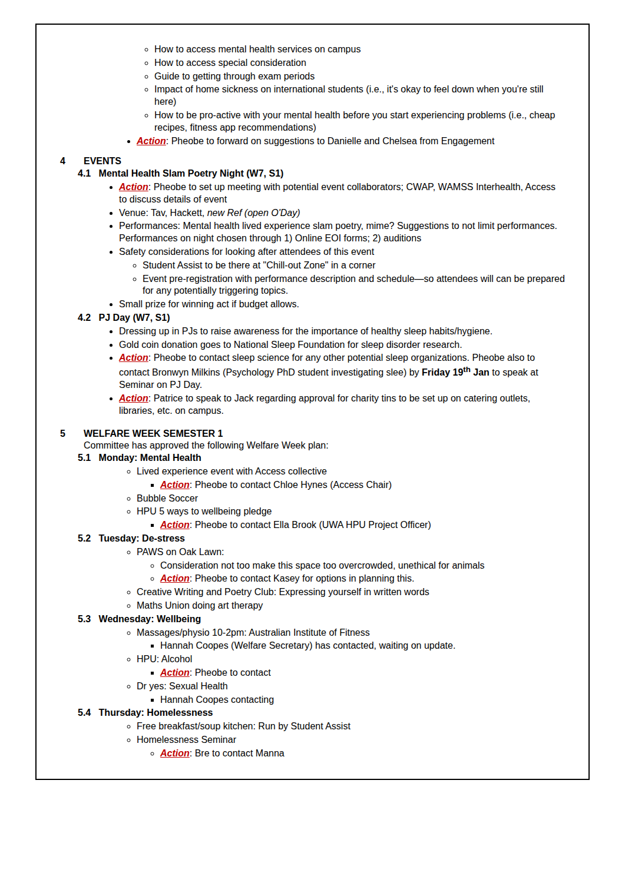How to access mental health services on campus
How to access special consideration
Guide to getting through exam periods
Impact of home sickness on international students (i.e., it's okay to feel down when you're still here)
How to be pro-active with your mental health before you start experiencing problems (i.e., cheap recipes, fitness app recommendations)
Action: Pheobe to forward on suggestions to Danielle and Chelsea from Engagement
4 EVENTS
4.1 Mental Health Slam Poetry Night (W7, S1)
Action: Pheobe to set up meeting with potential event collaborators; CWAP, WAMSS Interhealth, Access to discuss details of event
Venue: Tav, Hackett, new Ref (open O'Day)
Performances: Mental health lived experience slam poetry, mime? Suggestions to not limit performances. Performances on night chosen through 1) Online EOI forms; 2) auditions
Safety considerations for looking after attendees of this event
Student Assist to be there at "Chill-out Zone" in a corner
Event pre-registration with performance description and schedule—so attendees will can be prepared for any potentially triggering topics.
Small prize for winning act if budget allows.
4.2 PJ Day (W7, S1)
Dressing up in PJs to raise awareness for the importance of healthy sleep habits/hygiene.
Gold coin donation goes to National Sleep Foundation for sleep disorder research.
Action: Pheobe to contact sleep science for any other potential sleep organizations. Pheobe also to contact Bronwyn Milkins (Psychology PhD student investigating slee) by Friday 19th Jan to speak at Seminar on PJ Day.
Action: Patrice to speak to Jack regarding approval for charity tins to be set up on catering outlets, libraries, etc. on campus.
5 WELFARE WEEK SEMESTER 1
Committee has approved the following Welfare Week plan:
5.1 Monday: Mental Health
Lived experience event with Access collective
Action: Pheobe to contact Chloe Hynes (Access Chair)
Bubble Soccer
HPU 5 ways to wellbeing pledge
Action: Pheobe to contact Ella Brook (UWA HPU Project Officer)
5.2 Tuesday: De-stress
PAWS on Oak Lawn:
Consideration not too make this space too overcrowded, unethical for animals
Action: Pheobe to contact Kasey for options in planning this.
Creative Writing and Poetry Club: Expressing yourself in written words
Maths Union doing art therapy
5.3 Wednesday: Wellbeing
Massages/physio 10-2pm: Australian Institute of Fitness
Hannah Coopes (Welfare Secretary) has contacted, waiting on update.
HPU: Alcohol
Action: Pheobe to contact
Dr yes: Sexual Health
Hannah Coopes contacting
5.4 Thursday: Homelessness
Free breakfast/soup kitchen: Run by Student Assist
Homelessness Seminar
Action: Bre to contact Manna